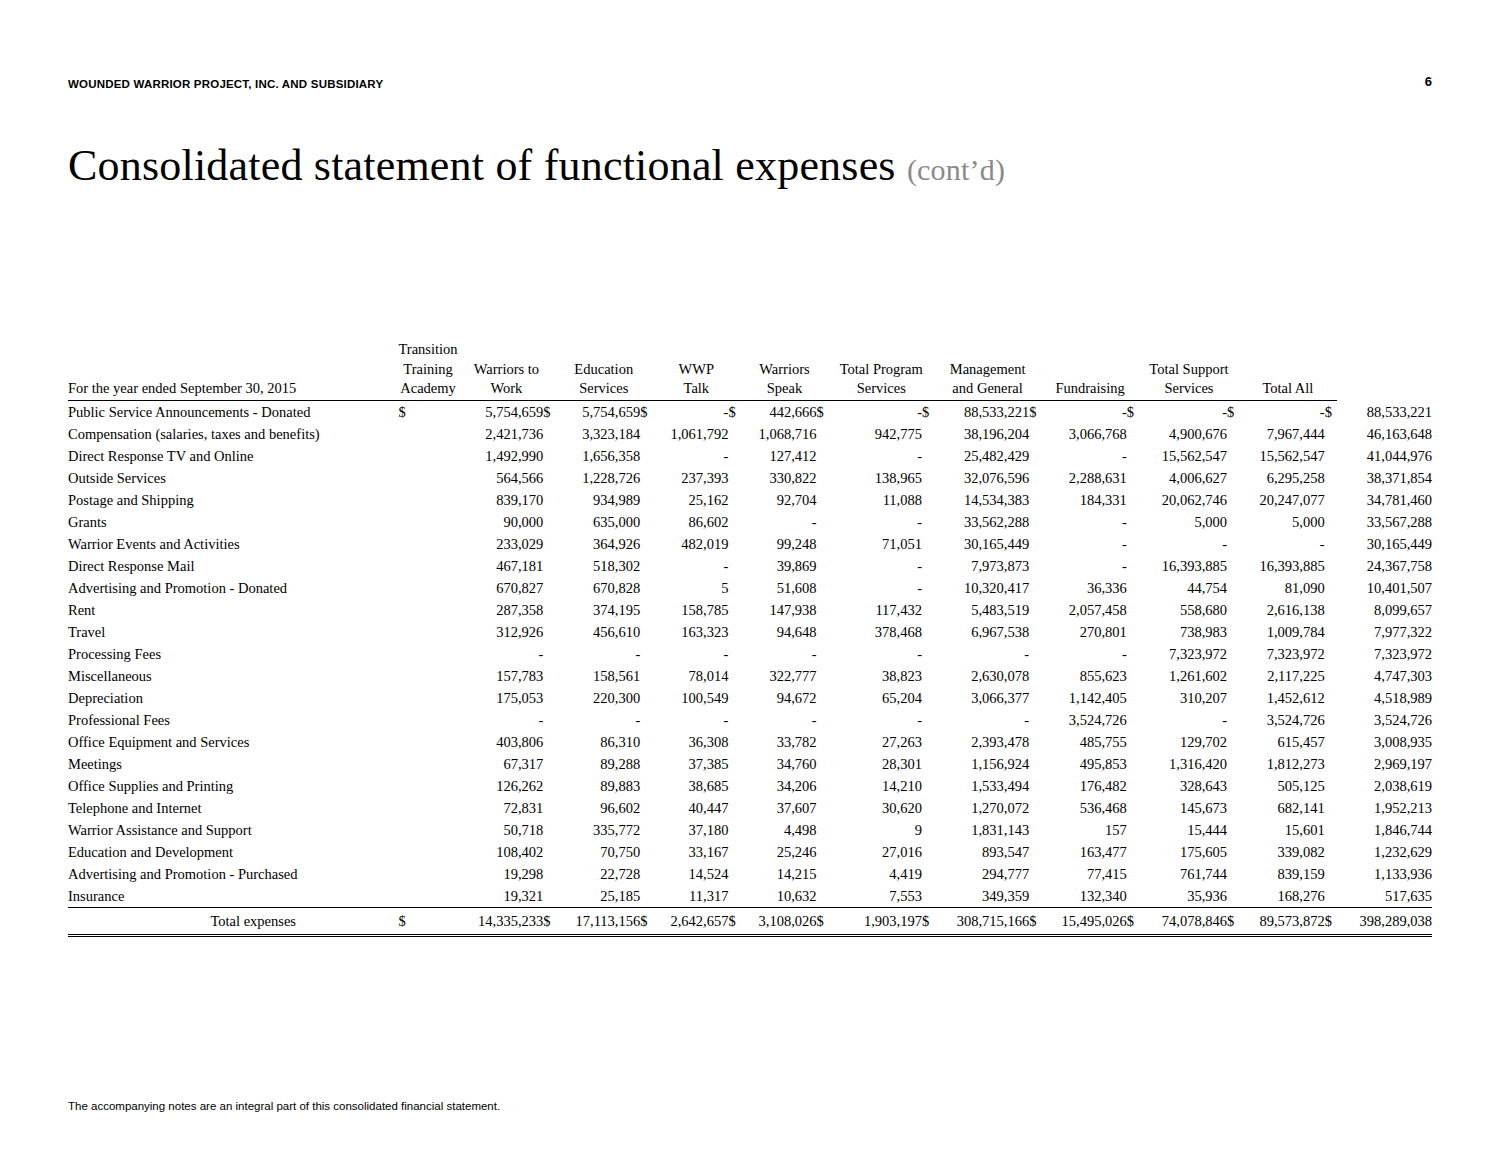WOUNDED WARRIOR PROJECT, INC. AND SUBSIDIARY
6
Consolidated statement of functional expenses (cont’d)
| | Transition | | | | | | | | | |
| --- | --- | --- | --- | --- | --- | --- | --- | --- | --- | --- |
| | Training | Warriors to | Education | WWP | Warriors | Total Program | Management | | Total Support | |
| For the year ended September 30, 2015 | Academy | Work | Services | Talk | Speak | Services | and General | Fundraising | Services | Total All |
| Public Service Announcements - Donated | $ | 5,754,659 | $ | 5,754,659 | $ | - | $ | 442,666 | $ | - | $ | 88,533,221 | $ | - | $ | - | $ | - | $ | 88,533,221 |
| Compensation (salaries, taxes and benefits) | | 2,421,736 | | 3,323,184 | | 1,061,792 | | 1,068,716 | | 942,775 | | 38,196,204 | | 3,066,768 | | 4,900,676 | | 7,967,444 | | 46,163,648 |
| Direct Response TV and Online | | 1,492,990 | | 1,656,358 | | - | | 127,412 | | - | | 25,482,429 | | - | | 15,562,547 | | 15,562,547 | | 41,044,976 |
| Outside Services | | 564,566 | | 1,228,726 | | 237,393 | | 330,822 | | 138,965 | | 32,076,596 | | 2,288,631 | | 4,006,627 | | 6,295,258 | | 38,371,854 |
| Postage and Shipping | | 839,170 | | 934,989 | | 25,162 | | 92,704 | | 11,088 | | 14,534,383 | | 184,331 | | 20,062,746 | | 20,247,077 | | 34,781,460 |
| Grants | | 90,000 | | 635,000 | | 86,602 | | - | | - | | 33,562,288 | | - | | 5,000 | | 5,000 | | 33,567,288 |
| Warrior Events and Activities | | 233,029 | | 364,926 | | 482,019 | | 99,248 | | 71,051 | | 30,165,449 | | - | | - | | - | | 30,165,449 |
| Direct Response Mail | | 467,181 | | 518,302 | | - | | 39,869 | | - | | 7,973,873 | | - | | 16,393,885 | | 16,393,885 | | 24,367,758 |
| Advertising and Promotion - Donated | | 670,827 | | 670,828 | | 5 | | 51,608 | | - | | 10,320,417 | | 36,336 | | 44,754 | | 81,090 | | 10,401,507 |
| Rent | | 287,358 | | 374,195 | | 158,785 | | 147,938 | | 117,432 | | 5,483,519 | | 2,057,458 | | 558,680 | | 2,616,138 | | 8,099,657 |
| Travel | | 312,926 | | 456,610 | | 163,323 | | 94,648 | | 378,468 | | 6,967,538 | | 270,801 | | 738,983 | | 1,009,784 | | 7,977,322 |
| Processing Fees | | - | | - | | - | | - | | - | | - | | - | | 7,323,972 | | 7,323,972 | | 7,323,972 |
| Miscellaneous | | 157,783 | | 158,561 | | 78,014 | | 322,777 | | 38,823 | | 2,630,078 | | 855,623 | | 1,261,602 | | 2,117,225 | | 4,747,303 |
| Depreciation | | 175,053 | | 220,300 | | 100,549 | | 94,672 | | 65,204 | | 3,066,377 | | 1,142,405 | | 310,207 | | 1,452,612 | | 4,518,989 |
| Professional Fees | | - | | - | | - | | - | | - | | - | | 3,524,726 | | - | | 3,524,726 | | 3,524,726 |
| Office Equipment and Services | | 403,806 | | 86,310 | | 36,308 | | 33,782 | | 27,263 | | 2,393,478 | | 485,755 | | 129,702 | | 615,457 | | 3,008,935 |
| Meetings | | 67,317 | | 89,288 | | 37,385 | | 34,760 | | 28,301 | | 1,156,924 | | 495,853 | | 1,316,420 | | 1,812,273 | | 2,969,197 |
| Office Supplies and Printing | | 126,262 | | 89,883 | | 38,685 | | 34,206 | | 14,210 | | 1,533,494 | | 176,482 | | 328,643 | | 505,125 | | 2,038,619 |
| Telephone and Internet | | 72,831 | | 96,602 | | 40,447 | | 37,607 | | 30,620 | | 1,270,072 | | 536,468 | | 145,673 | | 682,141 | | 1,952,213 |
| Warrior Assistance and Support | | 50,718 | | 335,772 | | 37,180 | | 4,498 | | 9 | | 1,831,143 | | 157 | | 15,444 | | 15,601 | | 1,846,744 |
| Education and Development | | 108,402 | | 70,750 | | 33,167 | | 25,246 | | 27,016 | | 893,547 | | 163,477 | | 175,605 | | 339,082 | | 1,232,629 |
| Advertising and Promotion - Purchased | | 19,298 | | 22,728 | | 14,524 | | 14,215 | | 4,419 | | 294,777 | | 77,415 | | 761,744 | | 839,159 | | 1,133,936 |
| Insurance | | 19,321 | | 25,185 | | 11,317 | | 10,632 | | 7,553 | | 349,359 | | 132,340 | | 35,936 | | 168,276 | | 517,635 |
| Total expenses | $ | 14,335,233 | $ | 17,113,156 | $ | 2,642,657 | $ | 3,108,026 | $ | 1,903,197 | $ | 308,715,166 | $ | 15,495,026 | $ | 74,078,846 | $ | 89,573,872 | $ | 398,289,038 |
The accompanying notes are an integral part of this consolidated financial statement.